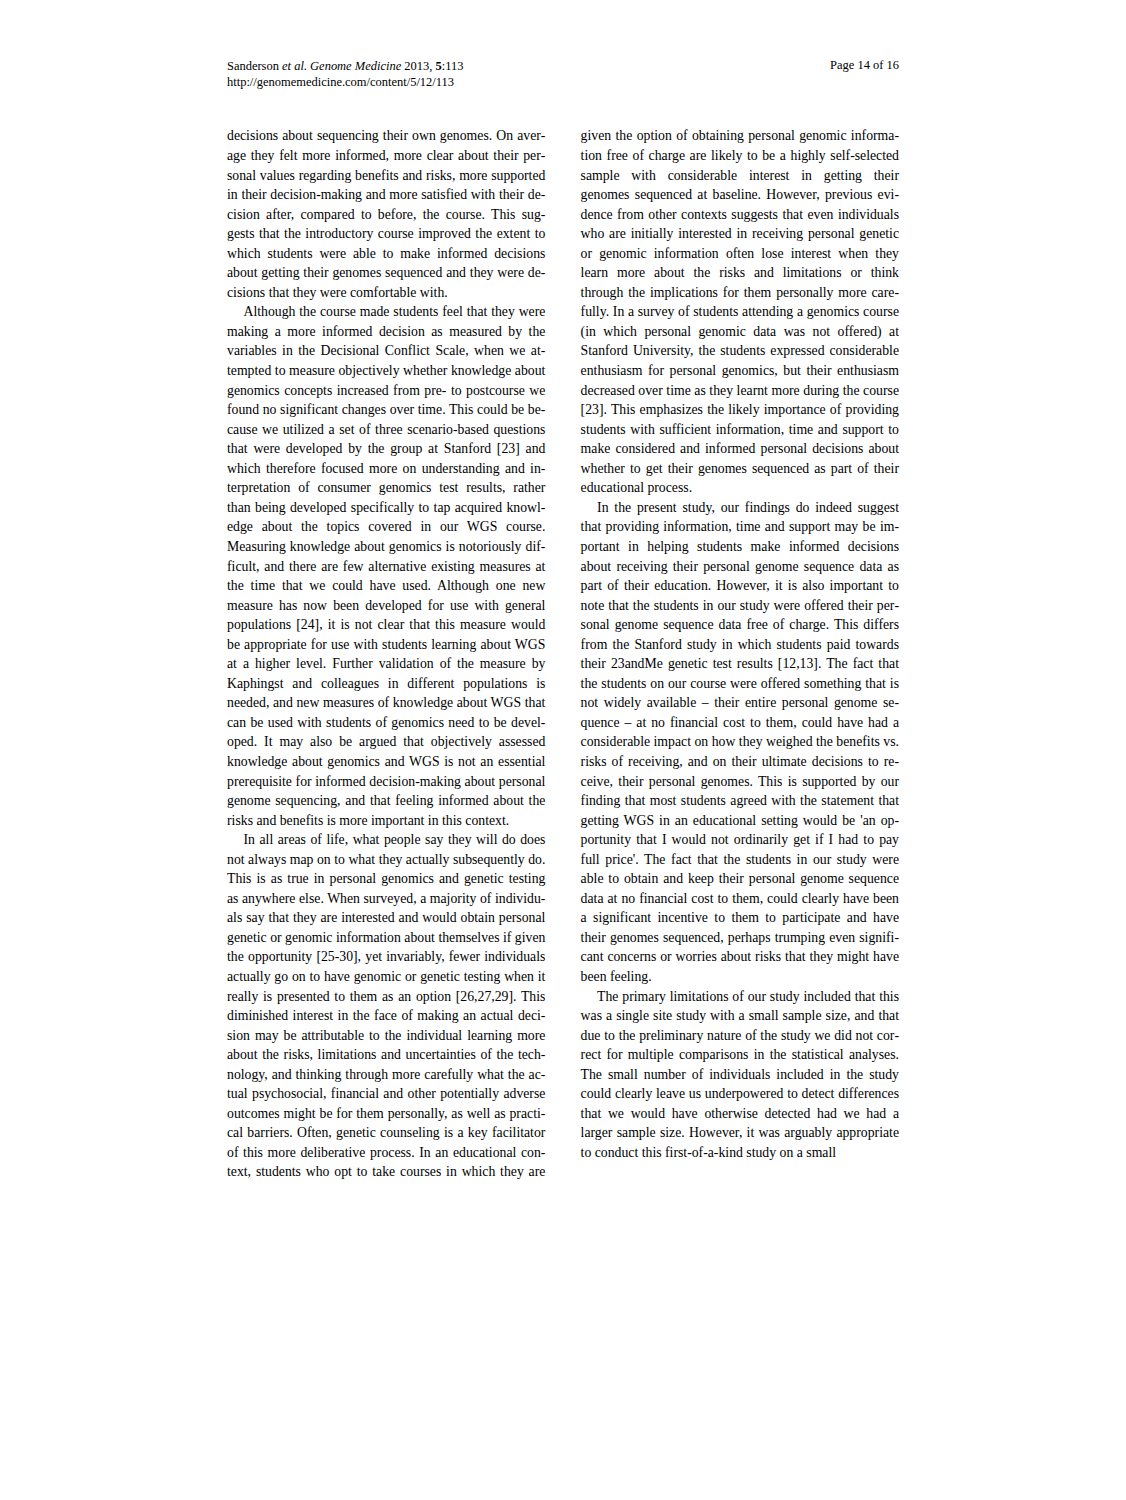Sanderson et al. Genome Medicine 2013, 5:113 http://genomemedicine.com/content/5/12/113
Page 14 of 16
decisions about sequencing their own genomes. On average they felt more informed, more clear about their personal values regarding benefits and risks, more supported in their decision-making and more satisfied with their decision after, compared to before, the course. This suggests that the introductory course improved the extent to which students were able to make informed decisions about getting their genomes sequenced and they were decisions that they were comfortable with.
Although the course made students feel that they were making a more informed decision as measured by the variables in the Decisional Conflict Scale, when we attempted to measure objectively whether knowledge about genomics concepts increased from pre- to postcourse we found no significant changes over time. This could be because we utilized a set of three scenario-based questions that were developed by the group at Stanford [23] and which therefore focused more on understanding and interpretation of consumer genomics test results, rather than being developed specifically to tap acquired knowledge about the topics covered in our WGS course. Measuring knowledge about genomics is notoriously difficult, and there are few alternative existing measures at the time that we could have used. Although one new measure has now been developed for use with general populations [24], it is not clear that this measure would be appropriate for use with students learning about WGS at a higher level. Further validation of the measure by Kaphingst and colleagues in different populations is needed, and new measures of knowledge about WGS that can be used with students of genomics need to be developed. It may also be argued that objectively assessed knowledge about genomics and WGS is not an essential prerequisite for informed decision-making about personal genome sequencing, and that feeling informed about the risks and benefits is more important in this context.
In all areas of life, what people say they will do does not always map on to what they actually subsequently do. This is as true in personal genomics and genetic testing as anywhere else. When surveyed, a majority of individuals say that they are interested and would obtain personal genetic or genomic information about themselves if given the opportunity [25-30], yet invariably, fewer individuals actually go on to have genomic or genetic testing when it really is presented to them as an option [26,27,29]. This diminished interest in the face of making an actual decision may be attributable to the individual learning more about the risks, limitations and uncertainties of the technology, and thinking through more carefully what the actual psychosocial, financial and other potentially adverse outcomes might be for them personally, as well as practical barriers. Often, genetic counseling is a key facilitator of this more deliberative process. In an educational context, students who opt to take courses in which they are given the option of obtaining personal genomic information free of charge are likely to be a highly self-selected sample with considerable interest in getting their genomes sequenced at baseline. However, previous evidence from other contexts suggests that even individuals who are initially interested in receiving personal genetic or genomic information often lose interest when they learn more about the risks and limitations or think through the implications for them personally more carefully. In a survey of students attending a genomics course (in which personal genomic data was not offered) at Stanford University, the students expressed considerable enthusiasm for personal genomics, but their enthusiasm decreased over time as they learnt more during the course [23]. This emphasizes the likely importance of providing students with sufficient information, time and support to make considered and informed personal decisions about whether to get their genomes sequenced as part of their educational process.
In the present study, our findings do indeed suggest that providing information, time and support may be important in helping students make informed decisions about receiving their personal genome sequence data as part of their education. However, it is also important to note that the students in our study were offered their personal genome sequence data free of charge. This differs from the Stanford study in which students paid towards their 23andMe genetic test results [12,13]. The fact that the students on our course were offered something that is not widely available – their entire personal genome sequence – at no financial cost to them, could have had a considerable impact on how they weighed the benefits vs. risks of receiving, and on their ultimate decisions to receive, their personal genomes. This is supported by our finding that most students agreed with the statement that getting WGS in an educational setting would be 'an opportunity that I would not ordinarily get if I had to pay full price'. The fact that the students in our study were able to obtain and keep their personal genome sequence data at no financial cost to them, could clearly have been a significant incentive to them to participate and have their genomes sequenced, perhaps trumping even significant concerns or worries about risks that they might have been feeling.
The primary limitations of our study included that this was a single site study with a small sample size, and that due to the preliminary nature of the study we did not correct for multiple comparisons in the statistical analyses. The small number of individuals included in the study could clearly leave us underpowered to detect differences that we would have otherwise detected had we had a larger sample size. However, it was arguably appropriate to conduct this first-of-a-kind study on a small